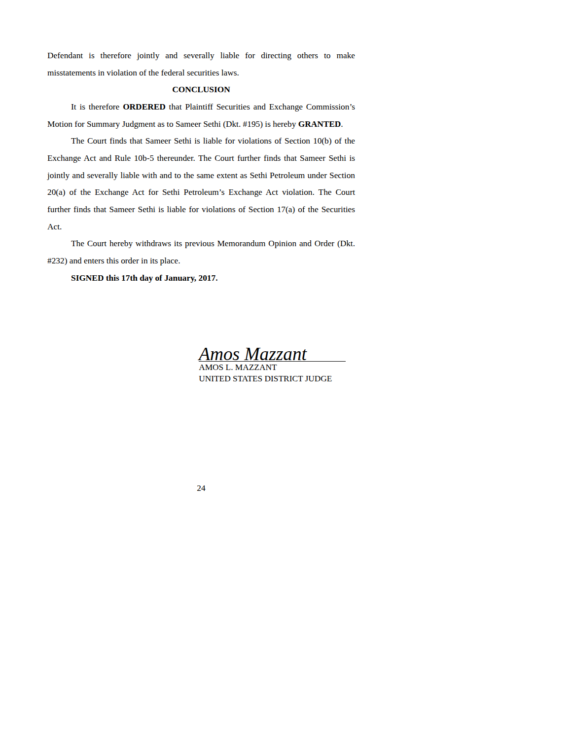Defendant is therefore jointly and severally liable for directing others to make misstatements in violation of the federal securities laws.
CONCLUSION
It is therefore ORDERED that Plaintiff Securities and Exchange Commission’s Motion for Summary Judgment as to Sameer Sethi (Dkt. #195) is hereby GRANTED.
The Court finds that Sameer Sethi is liable for violations of Section 10(b) of the Exchange Act and Rule 10b-5 thereunder. The Court further finds that Sameer Sethi is jointly and severally liable with and to the same extent as Sethi Petroleum under Section 20(a) of the Exchange Act for Sethi Petroleum’s Exchange Act violation. The Court further finds that Sameer Sethi is liable for violations of Section 17(a) of the Securities Act.
The Court hereby withdraws its previous Memorandum Opinion and Order (Dkt. #232) and enters this order in its place.
SIGNED this 17th day of January, 2017.
Amos Mazzant
AMOS L. MAZZANT
UNITED STATES DISTRICT JUDGE
24